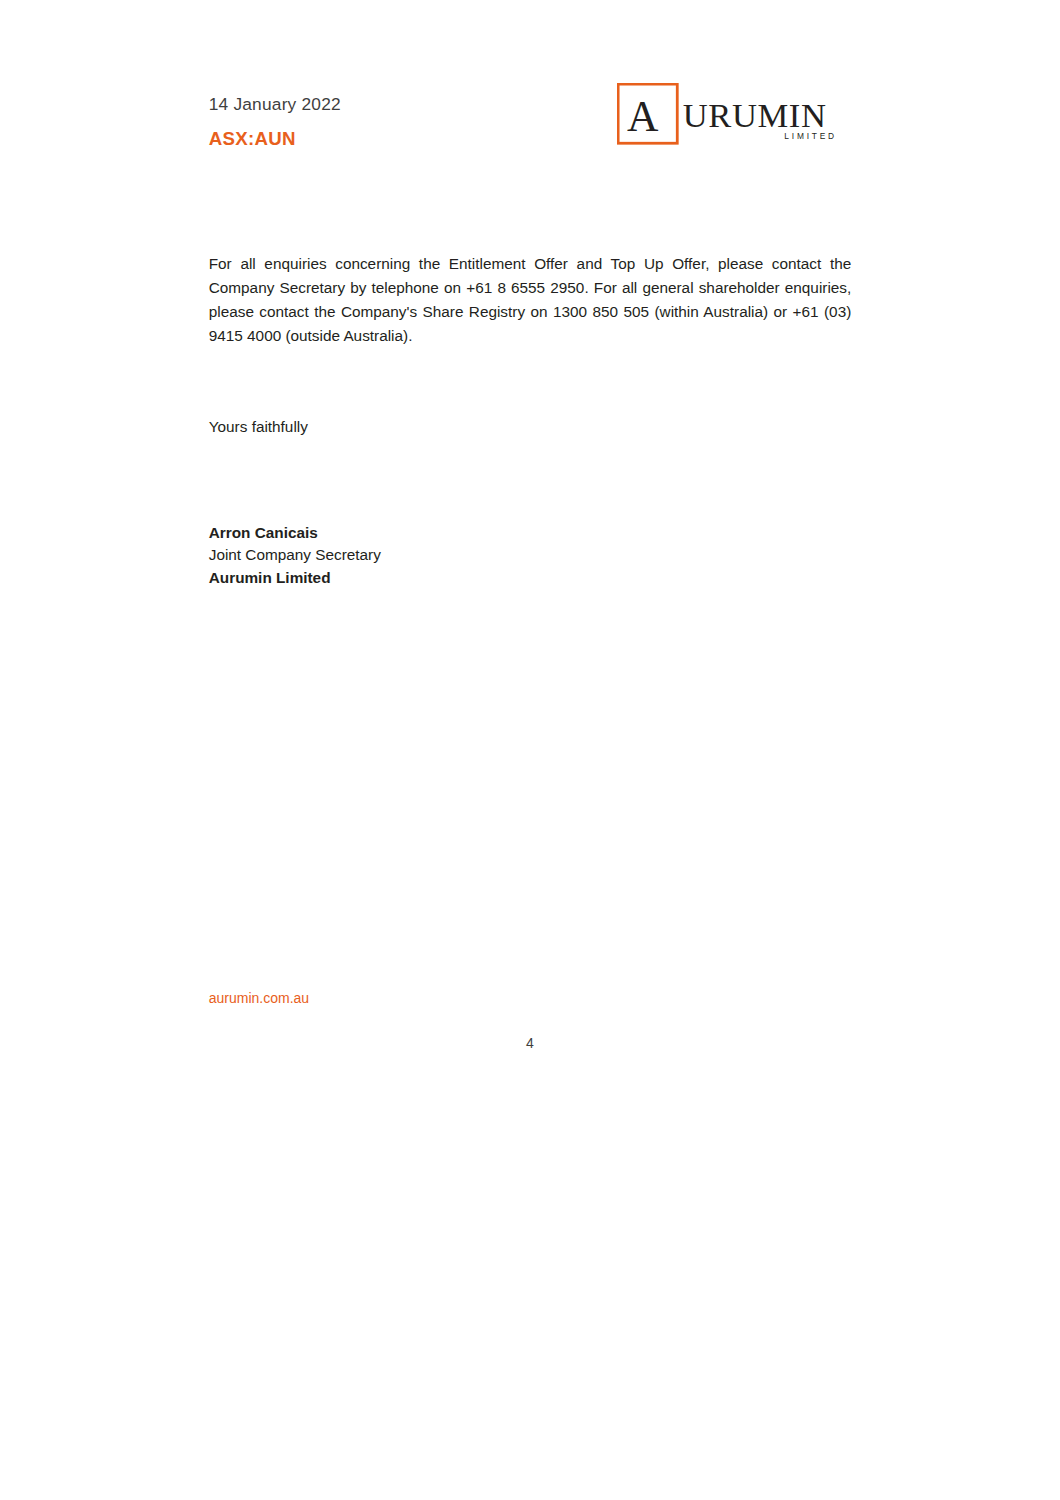14 January 2022
ASX:AUN
Aurumin Limited A URUMIN LIMITED
For all enquiries concerning the Entitlement Offer and Top Up Offer, please contact the Company Secretary by telephone on +61 8 6555 2950. For all general shareholder enquiries, please contact the Company's Share Registry on 1300 850 505 (within Australia) or +61 (03) 9415 4000 (outside Australia).
Yours faithfully
Arron Canicais
Joint Company Secretary
Aurumin Limited
aurumin.com.au
4